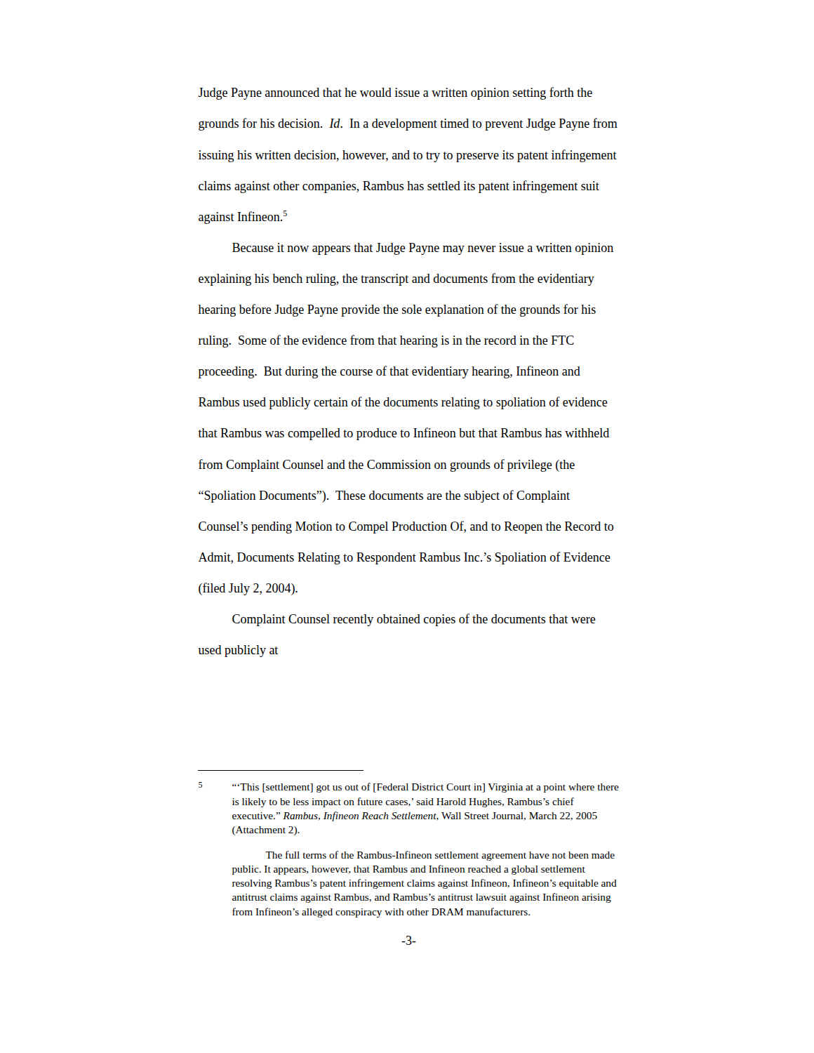Judge Payne announced that he would issue a written opinion setting forth the grounds for his decision. Id. In a development timed to prevent Judge Payne from issuing his written decision, however, and to try to preserve its patent infringement claims against other companies, Rambus has settled its patent infringement suit against Infineon.5
Because it now appears that Judge Payne may never issue a written opinion explaining his bench ruling, the transcript and documents from the evidentiary hearing before Judge Payne provide the sole explanation of the grounds for his ruling. Some of the evidence from that hearing is in the record in the FTC proceeding. But during the course of that evidentiary hearing, Infineon and Rambus used publicly certain of the documents relating to spoliation of evidence that Rambus was compelled to produce to Infineon but that Rambus has withheld from Complaint Counsel and the Commission on grounds of privilege (the “Spoliation Documents”). These documents are the subject of Complaint Counsel’s pending Motion to Compel Production Of, and to Reopen the Record to Admit, Documents Relating to Respondent Rambus Inc.’s Spoliation of Evidence (filed July 2, 2004).
Complaint Counsel recently obtained copies of the documents that were used publicly at
5
“‘This [settlement] got us out of [Federal District Court in] Virginia at a point where there is likely to be less impact on future cases,’ said Harold Hughes, Rambus’s chief executive.” Rambus, Infineon Reach Settlement, Wall Street Journal, March 22, 2005 (Attachment 2).
The full terms of the Rambus-Infineon settlement agreement have not been made public. It appears, however, that Rambus and Infineon reached a global settlement resolving Rambus’s patent infringement claims against Infineon, Infineon’s equitable and antitrust claims against Rambus, and Rambus’s antitrust lawsuit against Infineon arising from Infineon’s alleged conspiracy with other DRAM manufacturers.
-3-